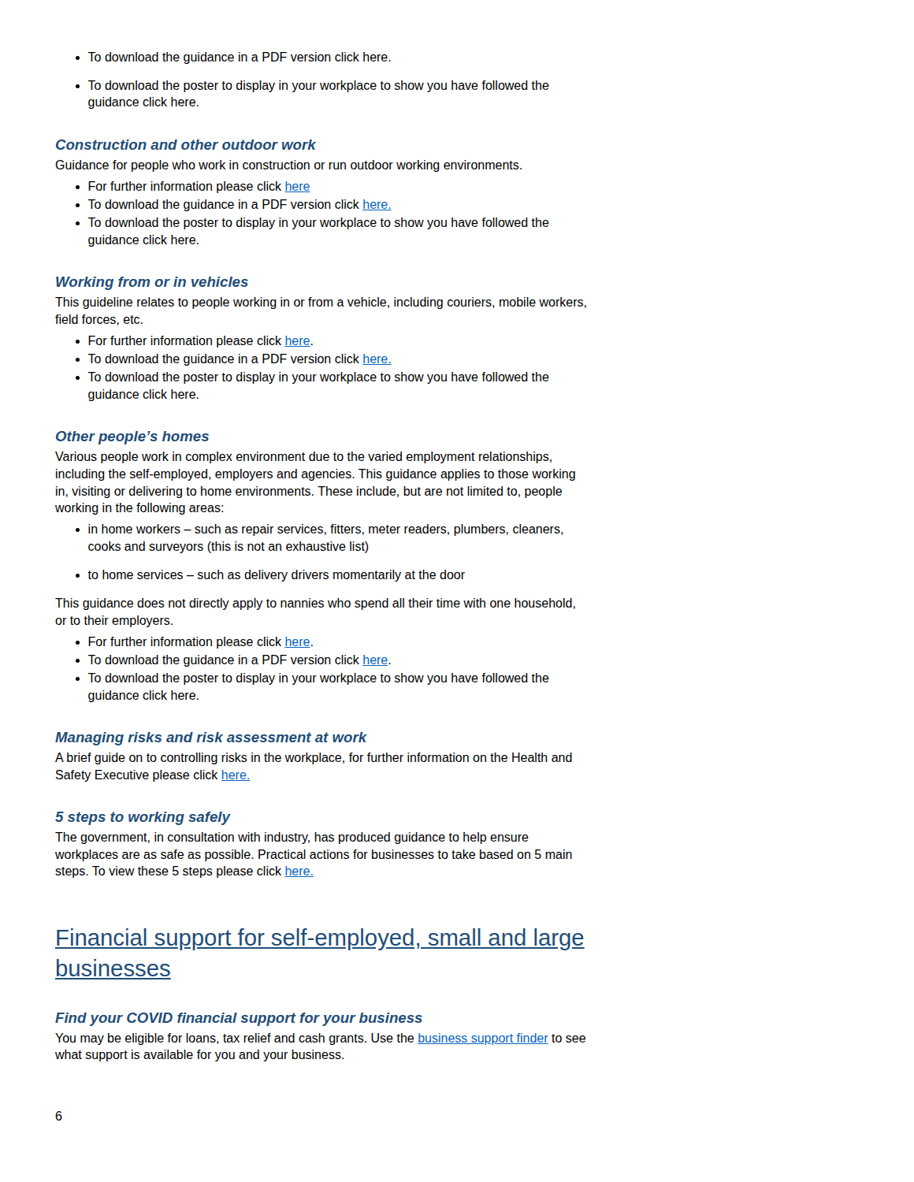To download the guidance in a PDF version click here.
To download the poster to display in your workplace to show you have followed the guidance click here.
Construction and other outdoor work
Guidance for people who work in construction or run outdoor working environments.
For further information please click here
To download the guidance in a PDF version click here.
To download the poster to display in your workplace to show you have followed the guidance click here.
Working from or in vehicles
This guideline relates to people working in or from a vehicle, including couriers, mobile workers, field forces, etc.
For further information please click here.
To download the guidance in a PDF version click here.
To download the poster to display in your workplace to show you have followed the guidance click here.
Other people’s homes
Various people work in complex environment due to the varied employment relationships, including the self-employed, employers and agencies. This guidance applies to those working in, visiting or delivering to home environments. These include, but are not limited to, people working in the following areas:
in home workers – such as repair services, fitters, meter readers, plumbers, cleaners, cooks and surveyors (this is not an exhaustive list)
to home services – such as delivery drivers momentarily at the door
This guidance does not directly apply to nannies who spend all their time with one household, or to their employers.
For further information please click here.
To download the guidance in a PDF version click here.
To download the poster to display in your workplace to show you have followed the guidance click here.
Managing risks and risk assessment at work
A brief guide on to controlling risks in the workplace, for further information on the Health and Safety Executive please click here.
5 steps to working safely
The government, in consultation with industry, has produced guidance to help ensure workplaces are as safe as possible. Practical actions for businesses to take based on 5 main steps. To view these 5 steps please click here.
Financial support for self-employed, small and large businesses
Find your COVID financial support for your business
You may be eligible for loans, tax relief and cash grants. Use the business support finder to see what support is available for you and your business.
6